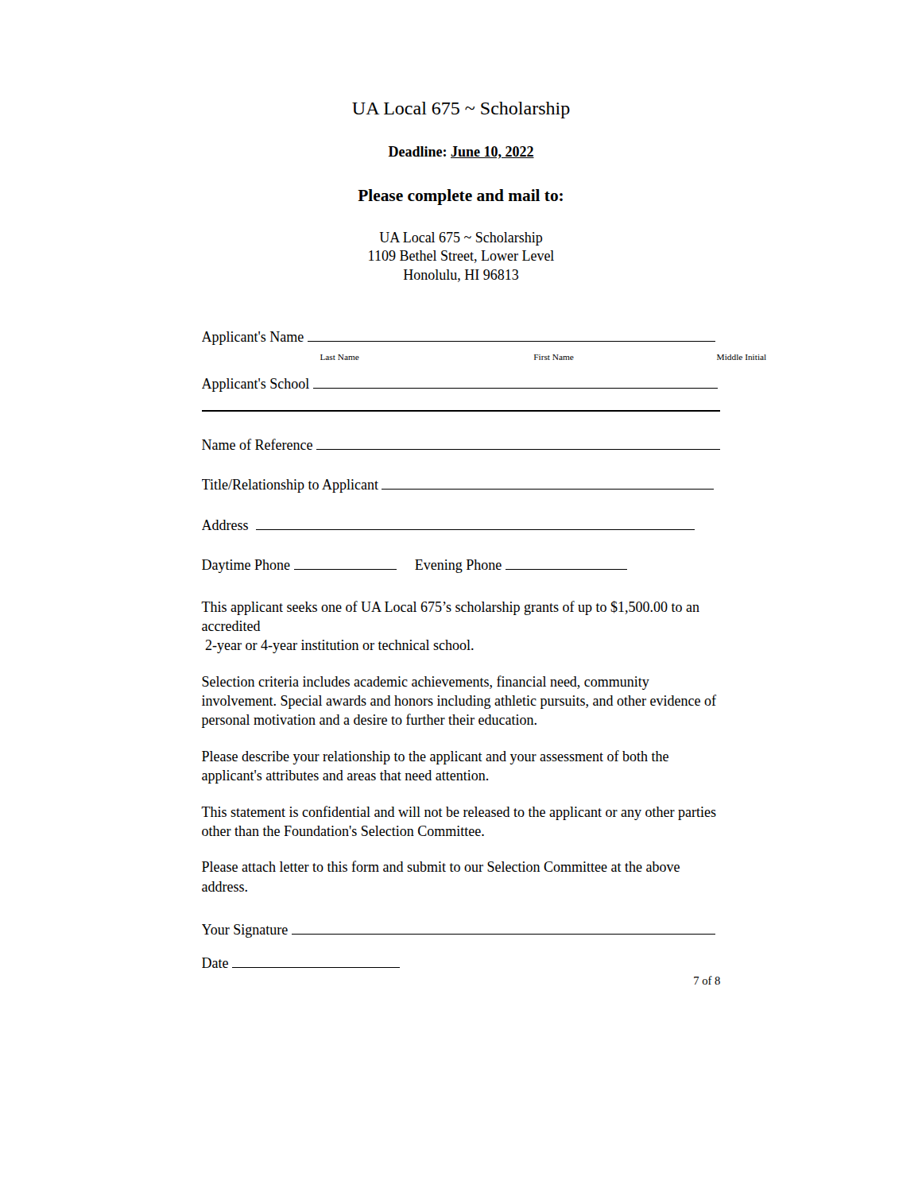UA Local 675 ~ Scholarship
Deadline: June 10, 2022
Please complete and mail to:
UA Local 675 ~ Scholarship
1109 Bethel Street, Lower Level
Honolulu, HI 96813
Applicant's Name
Last Name First Name Middle Initial
Applicant's School
Name of Reference
Title/Relationship to Applicant
Address
Daytime Phone Evening Phone
This applicant seeks one of UA Local 675’s scholarship grants of up to $1,500.00 to an accredited
2-year or 4-year institution or technical school.
Selection criteria includes academic achievements, financial need, community involvement. Special awards and honors including athletic pursuits, and other evidence of personal motivation and a desire to further their education.
Please describe your relationship to the applicant and your assessment of both the applicant's attributes and areas that need attention.
This statement is confidential and will not be released to the applicant or any other parties other than the Foundation's Selection Committee.
Please attach letter to this form and submit to our Selection Committee at the above address.
Your Signature
Date
7 of 8